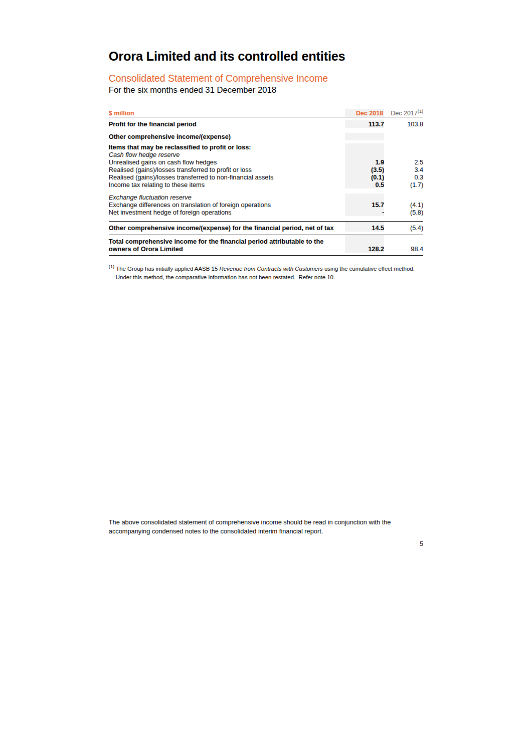Orora Limited and its controlled entities
Consolidated Statement of Comprehensive Income
For the six months ended 31 December 2018
| $ million | Dec 2018 | Dec 2017 (1) |
| --- | --- | --- |
| Profit for the financial period | 113.7 | 103.8 |
| Other comprehensive income/(expense) | | |
| Items that may be reclassified to profit or loss: | | |
| Cash flow hedge reserve | | |
| Unrealised gains on cash flow hedges | 1.9 | 2.5 |
| Realised (gains)/losses transferred to profit or loss | (3.5) | 3.4 |
| Realised (gains)/losses transferred to non-financial assets | (0.1) | 0.3 |
| Income tax relating to these items | 0.5 | (1.7) |
| Exchange fluctuation reserve | | |
| Exchange differences on translation of foreign operations | 15.7 | (4.1) |
| Net investment hedge of foreign operations | - | (5.8) |
| Other comprehensive income/(expense) for the financial period, net of tax | 14.5 | (5.4) |
| Total comprehensive income for the financial period attributable to the owners of Orora Limited | 128.2 | 98.4 |
(1) The Group has initially applied AASB 15 Revenue from Contracts with Customers using the cumulative effect method. Under this method, the comparative information has not been restated. Refer note 10.
The above consolidated statement of comprehensive income should be read in conjunction with the accompanying condensed notes to the consolidated interim financial report.
5